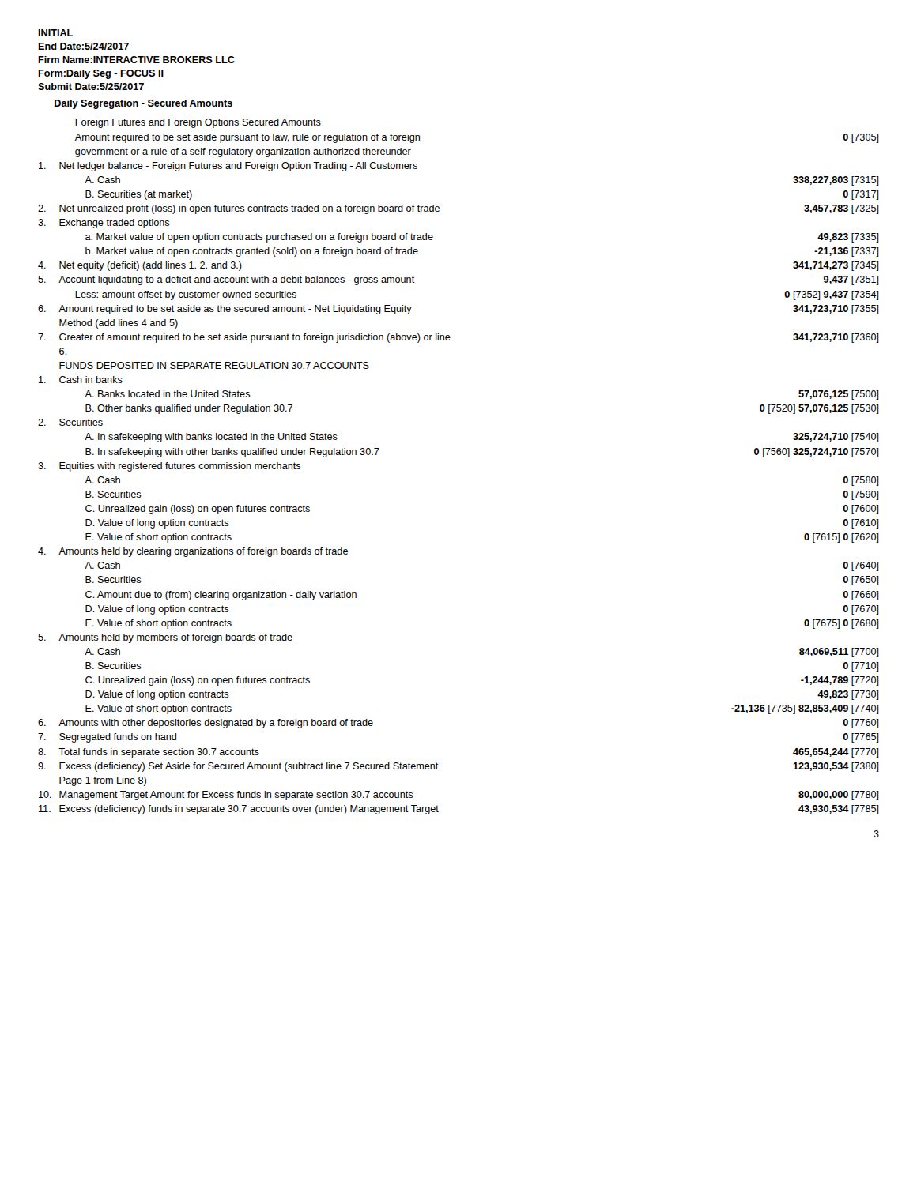INITIAL
End Date:5/24/2017
Firm Name:INTERACTIVE BROKERS LLC
Form:Daily Seg - FOCUS II
Submit Date:5/25/2017
Daily Segregation - Secured Amounts
| | Foreign Futures and Foreign Options Secured Amounts | |
| | Amount required to be set aside pursuant to law, rule or regulation of a foreign | 0 [7305] |
| | government or a rule of a self-regulatory organization authorized thereunder | |
| 1. | Net ledger balance - Foreign Futures and Foreign Option Trading - All Customers | |
| | A. Cash | 338,227,803 [7315] |
| | B. Securities (at market) | 0 [7317] |
| 2. | Net unrealized profit (loss) in open futures contracts traded on a foreign board of trade | 3,457,783 [7325] |
| 3. | Exchange traded options | |
| | a. Market value of open option contracts purchased on a foreign board of trade | 49,823 [7335] |
| | b. Market value of open contracts granted (sold) on a foreign board of trade | -21,136 [7337] |
| 4. | Net equity (deficit) (add lines 1. 2. and 3.) | 341,714,273 [7345] |
| 5. | Account liquidating to a deficit and account with a debit balances - gross amount | 9,437 [7351] |
| | Less: amount offset by customer owned securities | 0 [7352] 9,437 [7354] |
| 6. | Amount required to be set aside as the secured amount - Net Liquidating Equity | 341,723,710 [7355] |
| | Method (add lines 4 and 5) | |
| 7. | Greater of amount required to be set aside pursuant to foreign jurisdiction (above) or line | 341,723,710 [7360] |
| | 6. | |
| | FUNDS DEPOSITED IN SEPARATE REGULATION 30.7 ACCOUNTS | |
| 1. | Cash in banks | |
| | A. Banks located in the United States | 57,076,125 [7500] |
| | B. Other banks qualified under Regulation 30.7 | 0 [7520] 57,076,125 [7530] |
| 2. | Securities | |
| | A. In safekeeping with banks located in the United States | 325,724,710 [7540] |
| | B. In safekeeping with other banks qualified under Regulation 30.7 | 0 [7560] 325,724,710 [7570] |
| 3. | Equities with registered futures commission merchants | |
| | A. Cash | 0 [7580] |
| | B. Securities | 0 [7590] |
| | C. Unrealized gain (loss) on open futures contracts | 0 [7600] |
| | D. Value of long option contracts | 0 [7610] |
| | E. Value of short option contracts | 0 [7615] 0 [7620] |
| 4. | Amounts held by clearing organizations of foreign boards of trade | |
| | A. Cash | 0 [7640] |
| | B. Securities | 0 [7650] |
| | C. Amount due to (from) clearing organization - daily variation | 0 [7660] |
| | D. Value of long option contracts | 0 [7670] |
| | E. Value of short option contracts | 0 [7675] 0 [7680] |
| 5. | Amounts held by members of foreign boards of trade | |
| | A. Cash | 84,069,511 [7700] |
| | B. Securities | 0 [7710] |
| | C. Unrealized gain (loss) on open futures contracts | -1,244,789 [7720] |
| | D. Value of long option contracts | 49,823 [7730] |
| | E. Value of short option contracts | -21,136 [7735] 82,853,409 [7740] |
| 6. | Amounts with other depositories designated by a foreign board of trade | 0 [7760] |
| 7. | Segregated funds on hand | 0 [7765] |
| 8. | Total funds in separate section 30.7 accounts | 465,654,244 [7770] |
| 9. | Excess (deficiency) Set Aside for Secured Amount (subtract line 7 Secured Statement | 123,930,534 [7380] |
| | Page 1 from Line 8) | |
| 10. | Management Target Amount for Excess funds in separate section 30.7 accounts | 80,000,000 [7780] |
| 11. | Excess (deficiency) funds in separate 30.7 accounts over (under) Management Target | 43,930,534 [7785] |
3